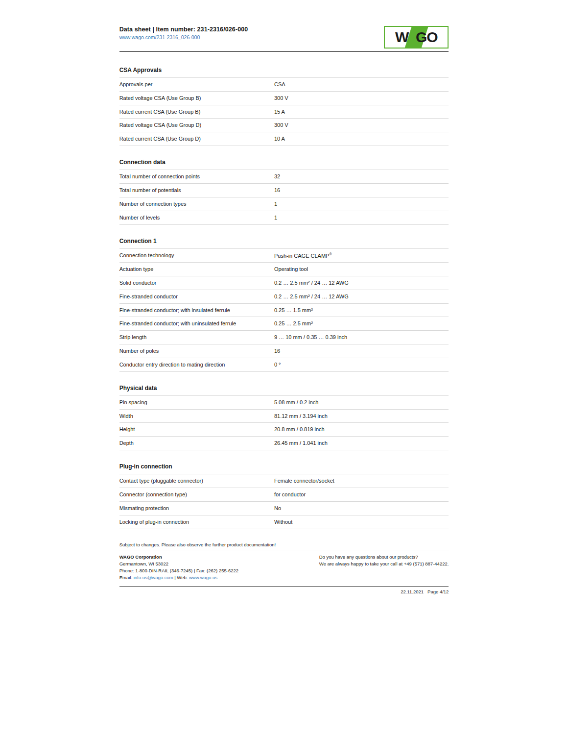Data sheet | Item number: 231-2316/026-000
www.wago.com/231-2316_026-000
W GO
CSA Approvals
| Approvals per | CSA |
| Rated voltage CSA (Use Group B) | 300 V |
| Rated current CSA (Use Group B) | 15 A |
| Rated voltage CSA (Use Group D) | 300 V |
| Rated current CSA (Use Group D) | 10 A |
Connection data
| Total number of connection points | 32 |
| Total number of potentials | 16 |
| Number of connection types | 1 |
| Number of levels | 1 |
Connection 1
| Connection technology | Push-in CAGE CLAMP ® |
| Actuation type | Operating tool |
| Solid conductor | 0.2 … 2.5 mm² / 24 … 12 AWG |
| Fine-stranded conductor | 0.2 … 2.5 mm² / 24 … 12 AWG |
| Fine-stranded conductor; with insulated ferrule | 0.25 … 1.5 mm² |
| Fine-stranded conductor; with uninsulated ferrule | 0.25 … 2.5 mm² |
| Strip length | 9 … 10 mm / 0.35 … 0.39 inch |
| Number of poles | 16 |
| Conductor entry direction to mating direction | 0 ° |
Physical data
| Pin spacing | 5.08 mm / 0.2 inch |
| Width | 81.12 mm / 3.194 inch |
| Height | 20.8 mm / 0.819 inch |
| Depth | 26.45 mm / 1.041 inch |
Plug-in connection
| Contact type (pluggable connector) | Female connector/socket |
| Connector (connection type) | for conductor |
| Mismating protection | No |
| Locking of plug-in connection | Without |
Subject to changes. Please also observe the further product documentation!
WAGO Corporation
Germantown, WI 53022
Phone: 1-800-DIN-RAIL (346-7245) | Fax: (262) 255-6222
Email: info.us@wago.com | Web: www.wago.us
Do you have any questions about our products?
We are always happy to take your call at +49 (571) 887-44222.
22.11.2021 Page 4/12